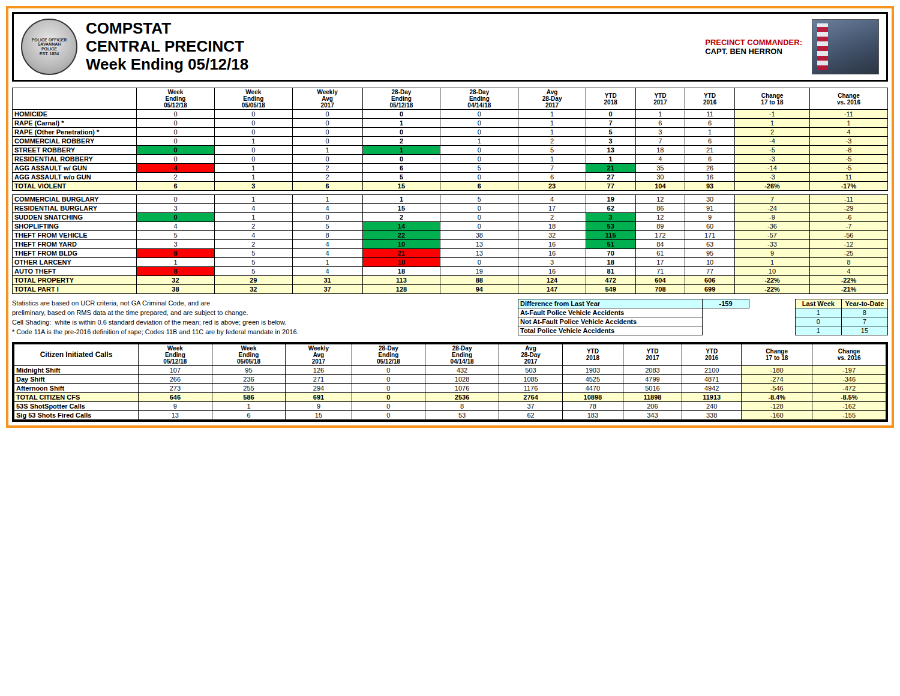POLICE OFFICER
SAVANNAH
POLICE
EST. 1854
COMPSTAT
CENTRAL PRECINCT
Week Ending 05/12/18
PRECINCT COMMANDER:
CAPT. BEN HERRON
| | Week Ending 05/12/18 | Week Ending 05/05/18 | Weekly Avg 2017 | 28-Day Ending 05/12/18 | 28-Day Ending 04/14/18 | Avg 28-Day 2017 | YTD 2018 | YTD 2017 | YTD 2016 | Change 17 to 18 | Change vs. 2016 |
| --- | --- | --- | --- | --- | --- | --- | --- | --- | --- | --- | --- |
| HOMICIDE | 0 | 0 | 0 | 0 | 0 | 1 | 0 | 1 | 11 | -1 | -11 |
| RAPE (Carnal) * | 0 | 0 | 0 | 1 | 0 | 1 | 7 | 6 | 6 | 1 | 1 |
| RAPE (Other Penetration) * | 0 | 0 | 0 | 0 | 0 | 1 | 5 | 3 | 1 | 2 | 4 |
| COMMERCIAL ROBBERY | 0 | 1 | 0 | 2 | 1 | 2 | 3 | 7 | 6 | -4 | -3 |
| STREET ROBBERY | 0 | 0 | 1 | 1 | 0 | 5 | 13 | 18 | 21 | -5 | -8 |
| RESIDENTIAL ROBBERY | 0 | 0 | 0 | 0 | 0 | 1 | 1 | 4 | 6 | -3 | -5 |
| AGG ASSAULT w/ GUN | 4 | 1 | 2 | 6 | 5 | 7 | 21 | 35 | 26 | -14 | -5 |
| AGG ASSAULT w/o GUN | 2 | 1 | 2 | 5 | 0 | 6 | 27 | 30 | 16 | -3 | 11 |
| TOTAL VIOLENT | 6 | 3 | 6 | 15 | 6 | 23 | 77 | 104 | 93 | -26% | -17% |
| COMMERCIAL BURGLARY | 0 | 1 | 1 | 1 | 5 | 4 | 19 | 12 | 30 | 7 | -11 |
| RESIDENTIAL BURGLARY | 3 | 4 | 4 | 15 | 0 | 17 | 62 | 86 | 91 | -24 | -29 |
| SUDDEN SNATCHING | 0 | 1 | 0 | 2 | 0 | 2 | 3 | 12 | 9 | -9 | -6 |
| SHOPLIFTING | 4 | 2 | 5 | 14 | 0 | 18 | 53 | 89 | 60 | -36 | -7 |
| THEFT FROM VEHICLE | 5 | 4 | 8 | 22 | 38 | 32 | 115 | 172 | 171 | -57 | -56 |
| THEFT FROM YARD | 3 | 2 | 4 | 10 | 13 | 16 | 51 | 84 | 63 | -33 | -12 |
| THEFT FROM BLDG | 8 | 5 | 4 | 21 | 13 | 16 | 70 | 61 | 95 | 9 | -25 |
| OTHER LARCENY | 1 | 5 | 1 | 10 | 0 | 3 | 18 | 17 | 10 | 1 | 8 |
| AUTO THEFT | 8 | 5 | 4 | 18 | 19 | 16 | 81 | 71 | 77 | 10 | 4 |
| TOTAL PROPERTY | 32 | 29 | 31 | 113 | 88 | 124 | 472 | 604 | 606 | -22% | -22% |
| TOTAL PART I | 38 | 32 | 37 | 128 | 94 | 147 | 549 | 708 | 699 | -22% | -21% |
Statistics are based on UCR criteria, not GA Criminal Code, and are
preliminary, based on RMS data at the time prepared, and are subject to change.
Cell Shading: white is within 0.6 standard deviation of the mean; red is above; green is below.
* Code 11A is the pre-2016 definition of rape; Codes 11B and 11C are by federal mandate in 2016.
| Difference from Last Year | -159 | | Last Week | Year-to-Date |
| At-Fault Police Vehicle Accidents | | | 1 | 8 |
| Not At-Fault Police Vehicle Accidents | | | 0 | 7 |
| Total Police Vehicle Accidents | | | 1 | 15 |
| Citizen Initiated Calls | Week Ending 05/12/18 | Week Ending 05/05/18 | Weekly Avg 2017 | 28-Day Ending 05/12/18 | 28-Day Ending 04/14/18 | Avg 28-Day 2017 | YTD 2018 | YTD 2017 | YTD 2016 | Change 17 to 18 | Change vs. 2016 |
| --- | --- | --- | --- | --- | --- | --- | --- | --- | --- | --- | --- |
| Midnight Shift | 107 | 95 | 126 | 0 | 432 | 503 | 1903 | 2083 | 2100 | -180 | -197 |
| Day Shift | 266 | 236 | 271 | 0 | 1028 | 1085 | 4525 | 4799 | 4871 | -274 | -346 |
| Afternoon Shift | 273 | 255 | 294 | 0 | 1076 | 1176 | 4470 | 5016 | 4942 | -546 | -472 |
| TOTAL CITIZEN CFS | 646 | 586 | 691 | 0 | 2536 | 2764 | 10898 | 11898 | 11913 | -8.4% | -8.5% |
| 53S ShotSpotter Calls | 9 | 1 | 9 | 0 | 8 | 37 | 78 | 206 | 240 | -128 | -162 |
| Sig 53 Shots Fired Calls | 13 | 6 | 15 | 0 | 53 | 62 | 183 | 343 | 338 | -160 | -155 |